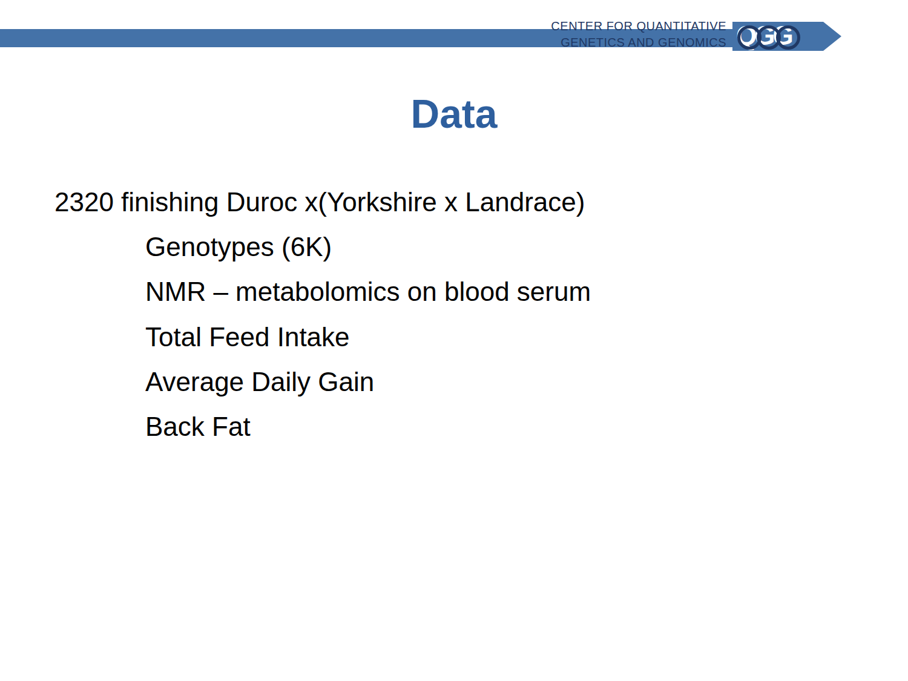CENTER FOR QUANTITATIVE
GENETICS AND GENOMICS
QGG
Data
2320 finishing Duroc x(Yorkshire x Landrace)
Genotypes (6K)
NMR – metabolomics on blood serum
Total Feed Intake
Average Daily Gain
Back Fat